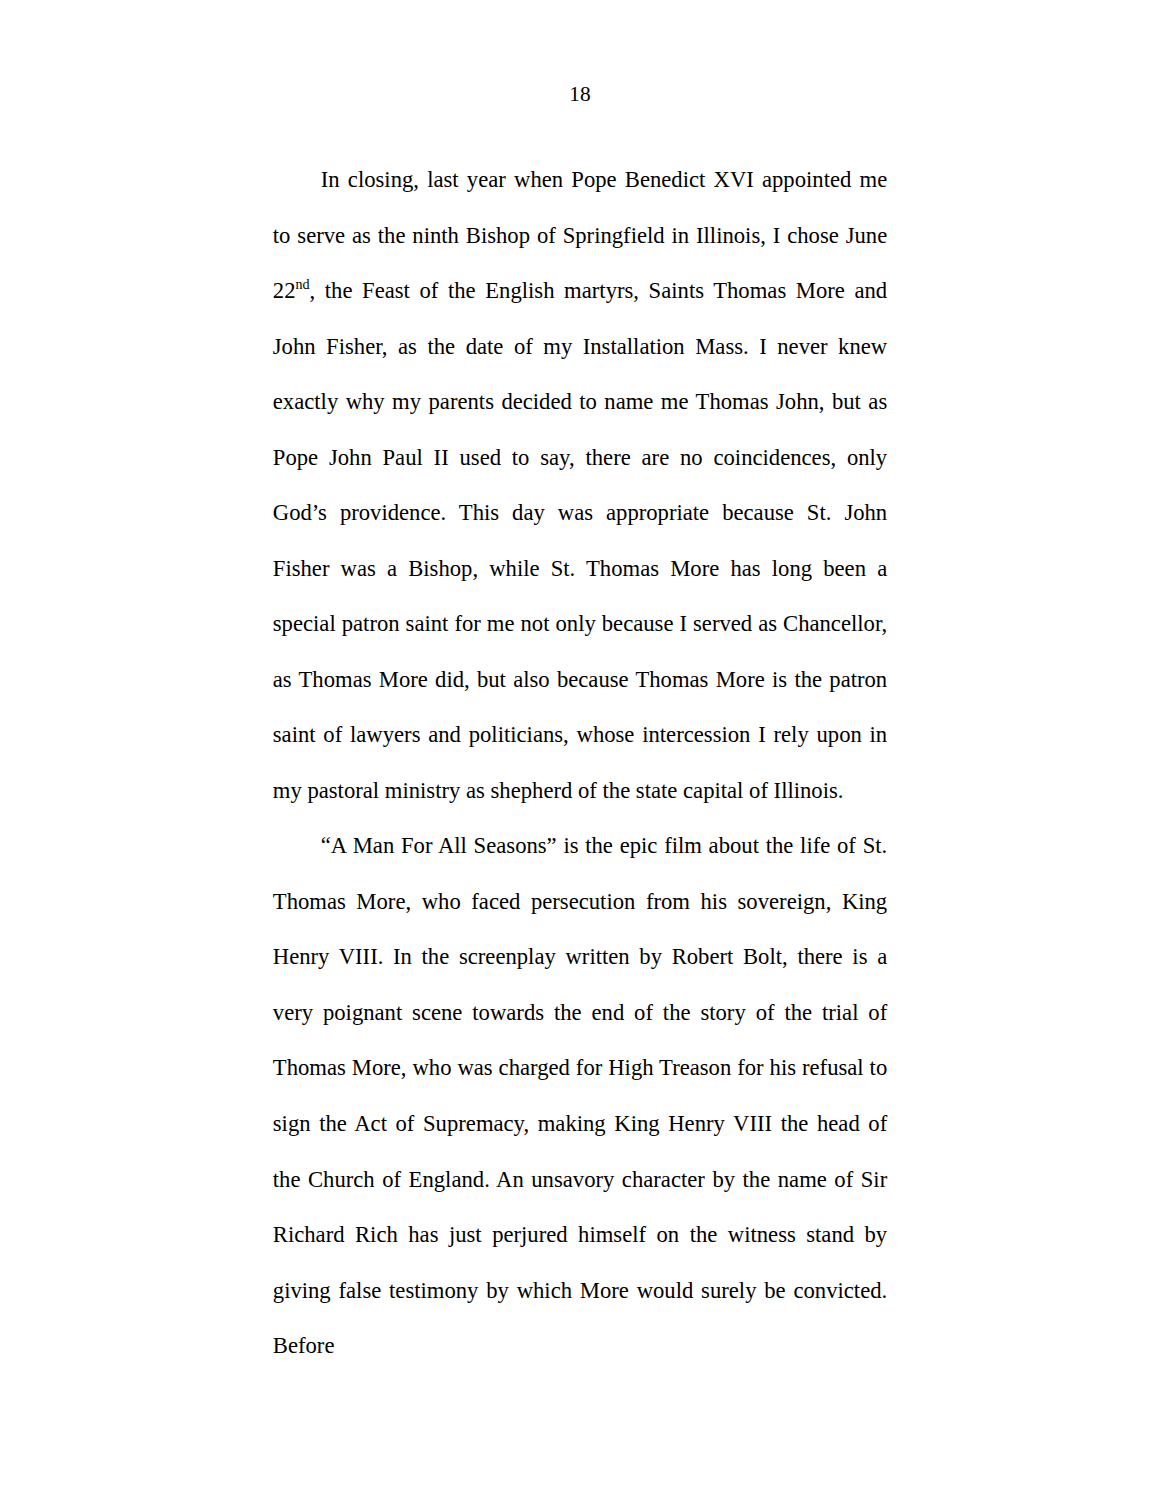18
In closing, last year when Pope Benedict XVI appointed me to serve as the ninth Bishop of Springfield in Illinois, I chose June 22nd, the Feast of the English martyrs, Saints Thomas More and John Fisher, as the date of my Installation Mass. I never knew exactly why my parents decided to name me Thomas John, but as Pope John Paul II used to say, there are no coincidences, only God’s providence. This day was appropriate because St. John Fisher was a Bishop, while St. Thomas More has long been a special patron saint for me not only because I served as Chancellor, as Thomas More did, but also because Thomas More is the patron saint of lawyers and politicians, whose intercession I rely upon in my pastoral ministry as shepherd of the state capital of Illinois.
“A Man For All Seasons” is the epic film about the life of St. Thomas More, who faced persecution from his sovereign, King Henry VIII. In the screenplay written by Robert Bolt, there is a very poignant scene towards the end of the story of the trial of Thomas More, who was charged for High Treason for his refusal to sign the Act of Supremacy, making King Henry VIII the head of the Church of England. An unsavory character by the name of Sir Richard Rich has just perjured himself on the witness stand by giving false testimony by which More would surely be convicted. Before